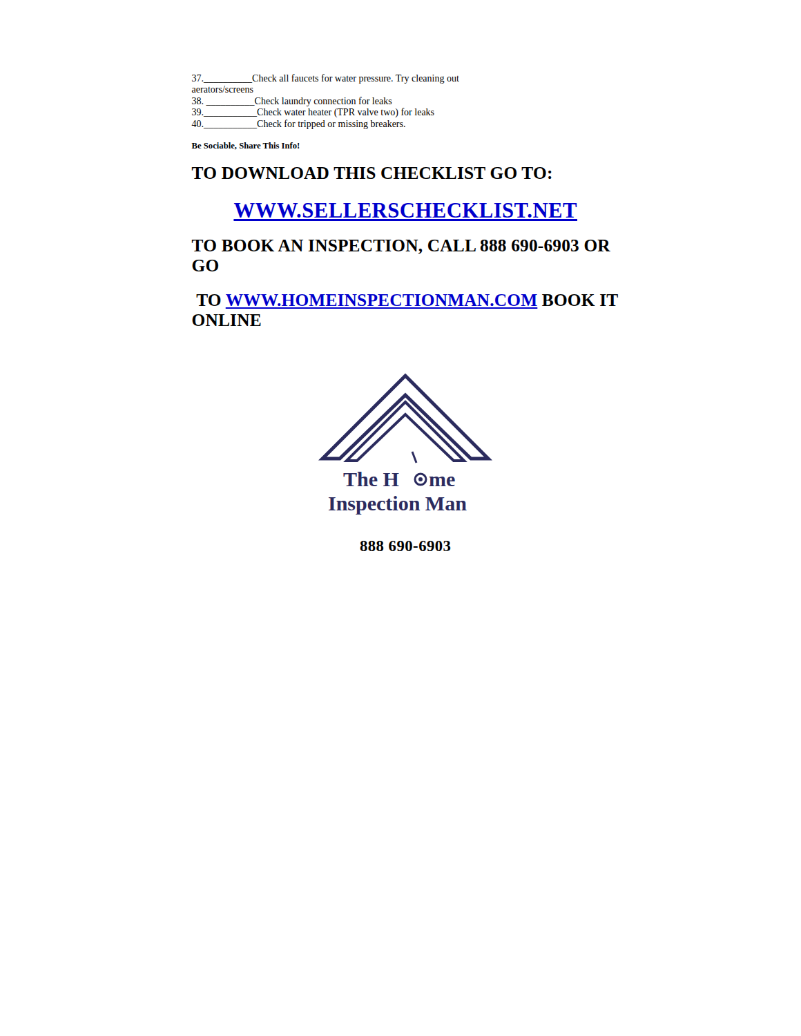37.__________Check all faucets for water pressure. Try cleaning out
aerators/screens
38. __________Check laundry connection for leaks
39.___________Check water heater (TPR valve two) for leaks
40.___________Check for tripped or missing breakers.
Be Sociable, Share This Info!
TO DOWNLOAD THIS CHECKLIST GO TO:
WWW.SELLERSCHECKLIST.NET
TO BOOK AN INSPECTION, CALL 888 690-6903 OR GO
TO WWW.HOMEINSPECTIONMAN.COM BOOK IT ONLINE
The H me Inspection Man
888 690-6903